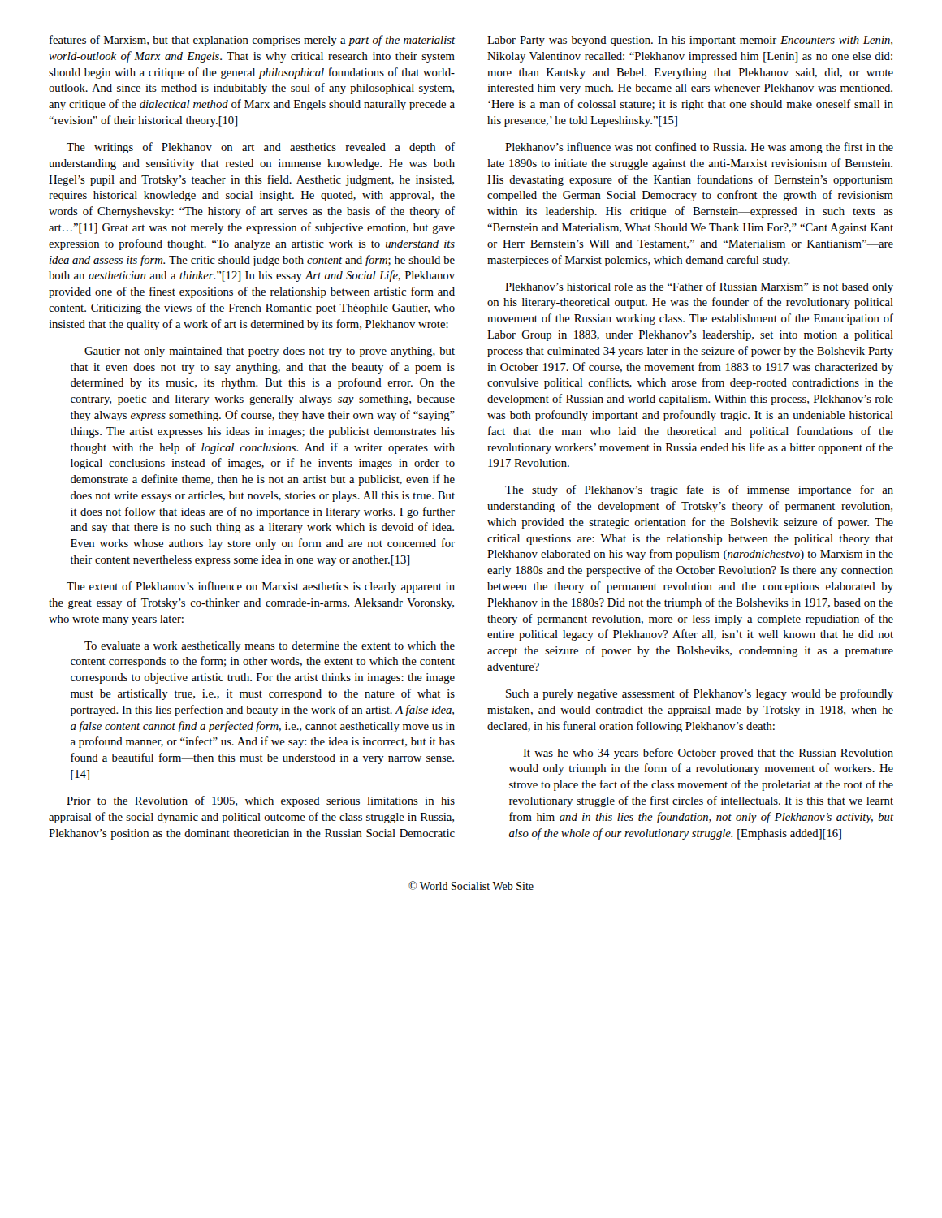features of Marxism, but that explanation comprises merely a part of the materialist world-outlook of Marx and Engels. That is why critical research into their system should begin with a critique of the general philosophical foundations of that world-outlook. And since its method is indubitably the soul of any philosophical system, any critique of the dialectical method of Marx and Engels should naturally precede a “revision” of their historical theory.[10]
The writings of Plekhanov on art and aesthetics revealed a depth of understanding and sensitivity that rested on immense knowledge. He was both Hegel’s pupil and Trotsky’s teacher in this field. Aesthetic judgment, he insisted, requires historical knowledge and social insight. He quoted, with approval, the words of Chernyshevsky: “The history of art serves as the basis of the theory of art…”[11] Great art was not merely the expression of subjective emotion, but gave expression to profound thought. “To analyze an artistic work is to understand its idea and assess its form. The critic should judge both content and form; he should be both an aesthetician and a thinker.”[12] In his essay Art and Social Life, Plekhanov provided one of the finest expositions of the relationship between artistic form and content. Criticizing the views of the French Romantic poet Théophile Gautier, who insisted that the quality of a work of art is determined by its form, Plekhanov wrote:
Gautier not only maintained that poetry does not try to prove anything, but that it even does not try to say anything, and that the beauty of a poem is determined by its music, its rhythm. But this is a profound error. On the contrary, poetic and literary works generally always say something, because they always express something. Of course, they have their own way of “saying” things. The artist expresses his ideas in images; the publicist demonstrates his thought with the help of logical conclusions. And if a writer operates with logical conclusions instead of images, or if he invents images in order to demonstrate a definite theme, then he is not an artist but a publicist, even if he does not write essays or articles, but novels, stories or plays. All this is true. But it does not follow that ideas are of no importance in literary works. I go further and say that there is no such thing as a literary work which is devoid of idea. Even works whose authors lay store only on form and are not concerned for their content nevertheless express some idea in one way or another.[13]
The extent of Plekhanov’s influence on Marxist aesthetics is clearly apparent in the great essay of Trotsky’s co-thinker and comrade-in-arms, Aleksandr Voronsky, who wrote many years later:
To evaluate a work aesthetically means to determine the extent to which the content corresponds to the form; in other words, the extent to which the content corresponds to objective artistic truth. For the artist thinks in images: the image must be artistically true, i.e., it must correspond to the nature of what is portrayed. In this lies perfection and beauty in the work of an artist. A false idea, a false content cannot find a perfected form, i.e., cannot aesthetically move us in a profound manner, or “infect” us. And if we say: the idea is incorrect, but it has found a beautiful form—then this must be understood in a very narrow sense.[14]
Prior to the Revolution of 1905, which exposed serious limitations in his appraisal of the social dynamic and political outcome of the class struggle in Russia, Plekhanov’s position as the dominant theoretician in the Russian Social Democratic Labor Party was beyond question. In his important memoir Encounters with Lenin, Nikolay Valentinov recalled: “Plekhanov impressed him [Lenin] as no one else did: more than Kautsky and Bebel. Everything that Plekhanov said, did, or wrote interested him very much. He became all ears whenever Plekhanov was mentioned. ‘Here is a man of colossal stature; it is right that one should make oneself small in his presence,’ he told Lepeshinsky.”[15]
Plekhanov’s influence was not confined to Russia. He was among the first in the late 1890s to initiate the struggle against the anti-Marxist revisionism of Bernstein. His devastating exposure of the Kantian foundations of Bernstein’s opportunism compelled the German Social Democracy to confront the growth of revisionism within its leadership. His critique of Bernstein—expressed in such texts as “Bernstein and Materialism, What Should We Thank Him For?,” “Cant Against Kant or Herr Bernstein’s Will and Testament,” and “Materialism or Kantianism”—are masterpieces of Marxist polemics, which demand careful study.
Plekhanov’s historical role as the “Father of Russian Marxism” is not based only on his literary-theoretical output. He was the founder of the revolutionary political movement of the Russian working class. The establishment of the Emancipation of Labor Group in 1883, under Plekhanov’s leadership, set into motion a political process that culminated 34 years later in the seizure of power by the Bolshevik Party in October 1917. Of course, the movement from 1883 to 1917 was characterized by convulsive political conflicts, which arose from deep-rooted contradictions in the development of Russian and world capitalism. Within this process, Plekhanov’s role was both profoundly important and profoundly tragic. It is an undeniable historical fact that the man who laid the theoretical and political foundations of the revolutionary workers’ movement in Russia ended his life as a bitter opponent of the 1917 Revolution.
The study of Plekhanov’s tragic fate is of immense importance for an understanding of the development of Trotsky’s theory of permanent revolution, which provided the strategic orientation for the Bolshevik seizure of power. The critical questions are: What is the relationship between the political theory that Plekhanov elaborated on his way from populism (narodnichestvo) to Marxism in the early 1880s and the perspective of the October Revolution? Is there any connection between the theory of permanent revolution and the conceptions elaborated by Plekhanov in the 1880s? Did not the triumph of the Bolsheviks in 1917, based on the theory of permanent revolution, more or less imply a complete repudiation of the entire political legacy of Plekhanov? After all, isn’t it well known that he did not accept the seizure of power by the Bolsheviks, condemning it as a premature adventure?
Such a purely negative assessment of Plekhanov’s legacy would be profoundly mistaken, and would contradict the appraisal made by Trotsky in 1918, when he declared, in his funeral oration following Plekhanov’s death:
It was he who 34 years before October proved that the Russian Revolution would only triumph in the form of a revolutionary movement of workers. He strove to place the fact of the class movement of the proletariat at the root of the revolutionary struggle of the first circles of intellectuals. It is this that we learnt from him and in this lies the foundation, not only of Plekhanov’s activity, but also of the whole of our revolutionary struggle. [Emphasis added][16]
© World Socialist Web Site